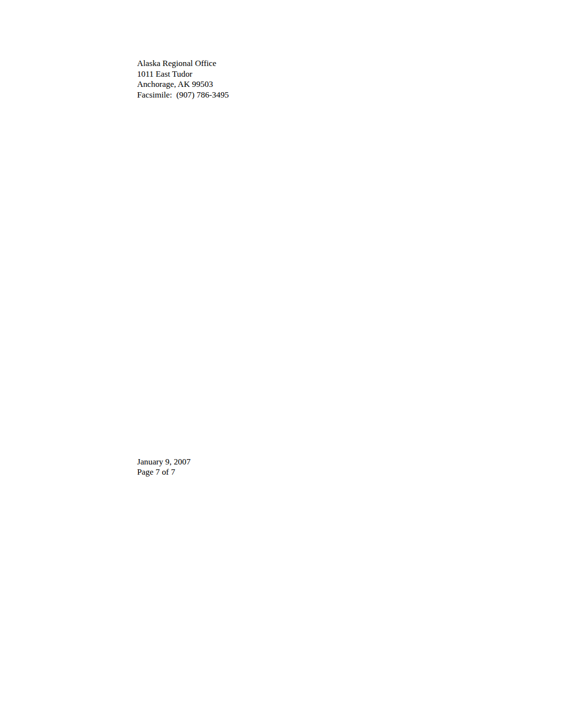Alaska Regional Office
1011 East Tudor
Anchorage, AK 99503
Facsimile: (907) 786-3495
January 9, 2007
Page 7 of 7